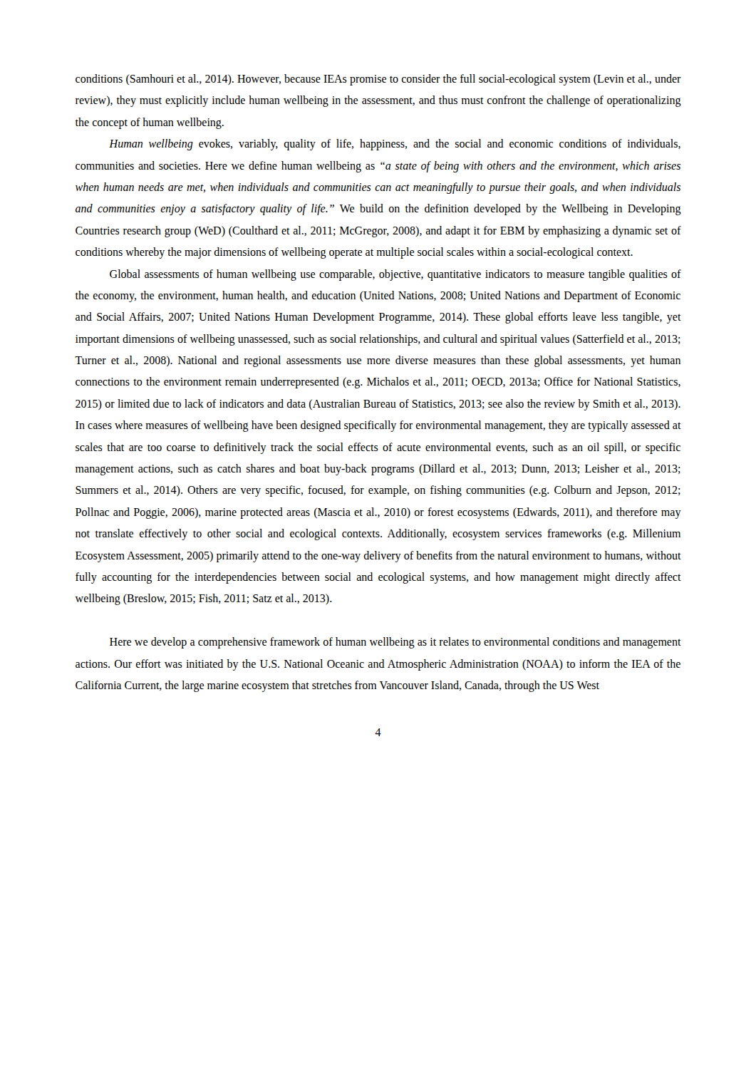conditions (Samhouri et al., 2014). However, because IEAs promise to consider the full social-ecological system (Levin et al., under review), they must explicitly include human wellbeing in the assessment, and thus must confront the challenge of operationalizing the concept of human wellbeing.
Human wellbeing evokes, variably, quality of life, happiness, and the social and economic conditions of individuals, communities and societies. Here we define human wellbeing as “a state of being with others and the environment, which arises when human needs are met, when individuals and communities can act meaningfully to pursue their goals, and when individuals and communities enjoy a satisfactory quality of life.” We build on the definition developed by the Wellbeing in Developing Countries research group (WeD) (Coulthard et al., 2011; McGregor, 2008), and adapt it for EBM by emphasizing a dynamic set of conditions whereby the major dimensions of wellbeing operate at multiple social scales within a social-ecological context.
Global assessments of human wellbeing use comparable, objective, quantitative indicators to measure tangible qualities of the economy, the environment, human health, and education (United Nations, 2008; United Nations and Department of Economic and Social Affairs, 2007; United Nations Human Development Programme, 2014). These global efforts leave less tangible, yet important dimensions of wellbeing unassessed, such as social relationships, and cultural and spiritual values (Satterfield et al., 2013; Turner et al., 2008). National and regional assessments use more diverse measures than these global assessments, yet human connections to the environment remain underrepresented (e.g. Michalos et al., 2011; OECD, 2013a; Office for National Statistics, 2015) or limited due to lack of indicators and data (Australian Bureau of Statistics, 2013; see also the review by Smith et al., 2013). In cases where measures of wellbeing have been designed specifically for environmental management, they are typically assessed at scales that are too coarse to definitively track the social effects of acute environmental events, such as an oil spill, or specific management actions, such as catch shares and boat buy-back programs (Dillard et al., 2013; Dunn, 2013; Leisher et al., 2013; Summers et al., 2014). Others are very specific, focused, for example, on fishing communities (e.g. Colburn and Jepson, 2012; Pollnac and Poggie, 2006), marine protected areas (Mascia et al., 2010) or forest ecosystems (Edwards, 2011), and therefore may not translate effectively to other social and ecological contexts. Additionally, ecosystem services frameworks (e.g. Millenium Ecosystem Assessment, 2005) primarily attend to the one-way delivery of benefits from the natural environment to humans, without fully accounting for the interdependencies between social and ecological systems, and how management might directly affect wellbeing (Breslow, 2015; Fish, 2011; Satz et al., 2013).
Here we develop a comprehensive framework of human wellbeing as it relates to environmental conditions and management actions. Our effort was initiated by the U.S. National Oceanic and Atmospheric Administration (NOAA) to inform the IEA of the California Current, the large marine ecosystem that stretches from Vancouver Island, Canada, through the US West
4